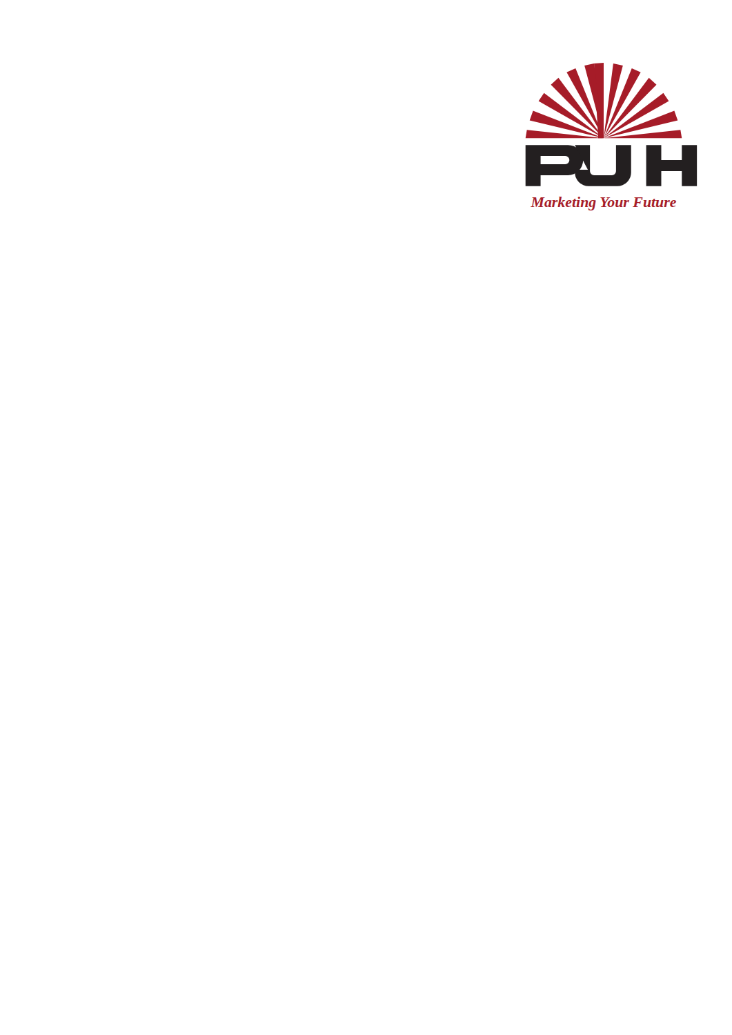PJH logo A red sunburst above the letters P J H with the tagline Marketing Your Future Marketing Your Future